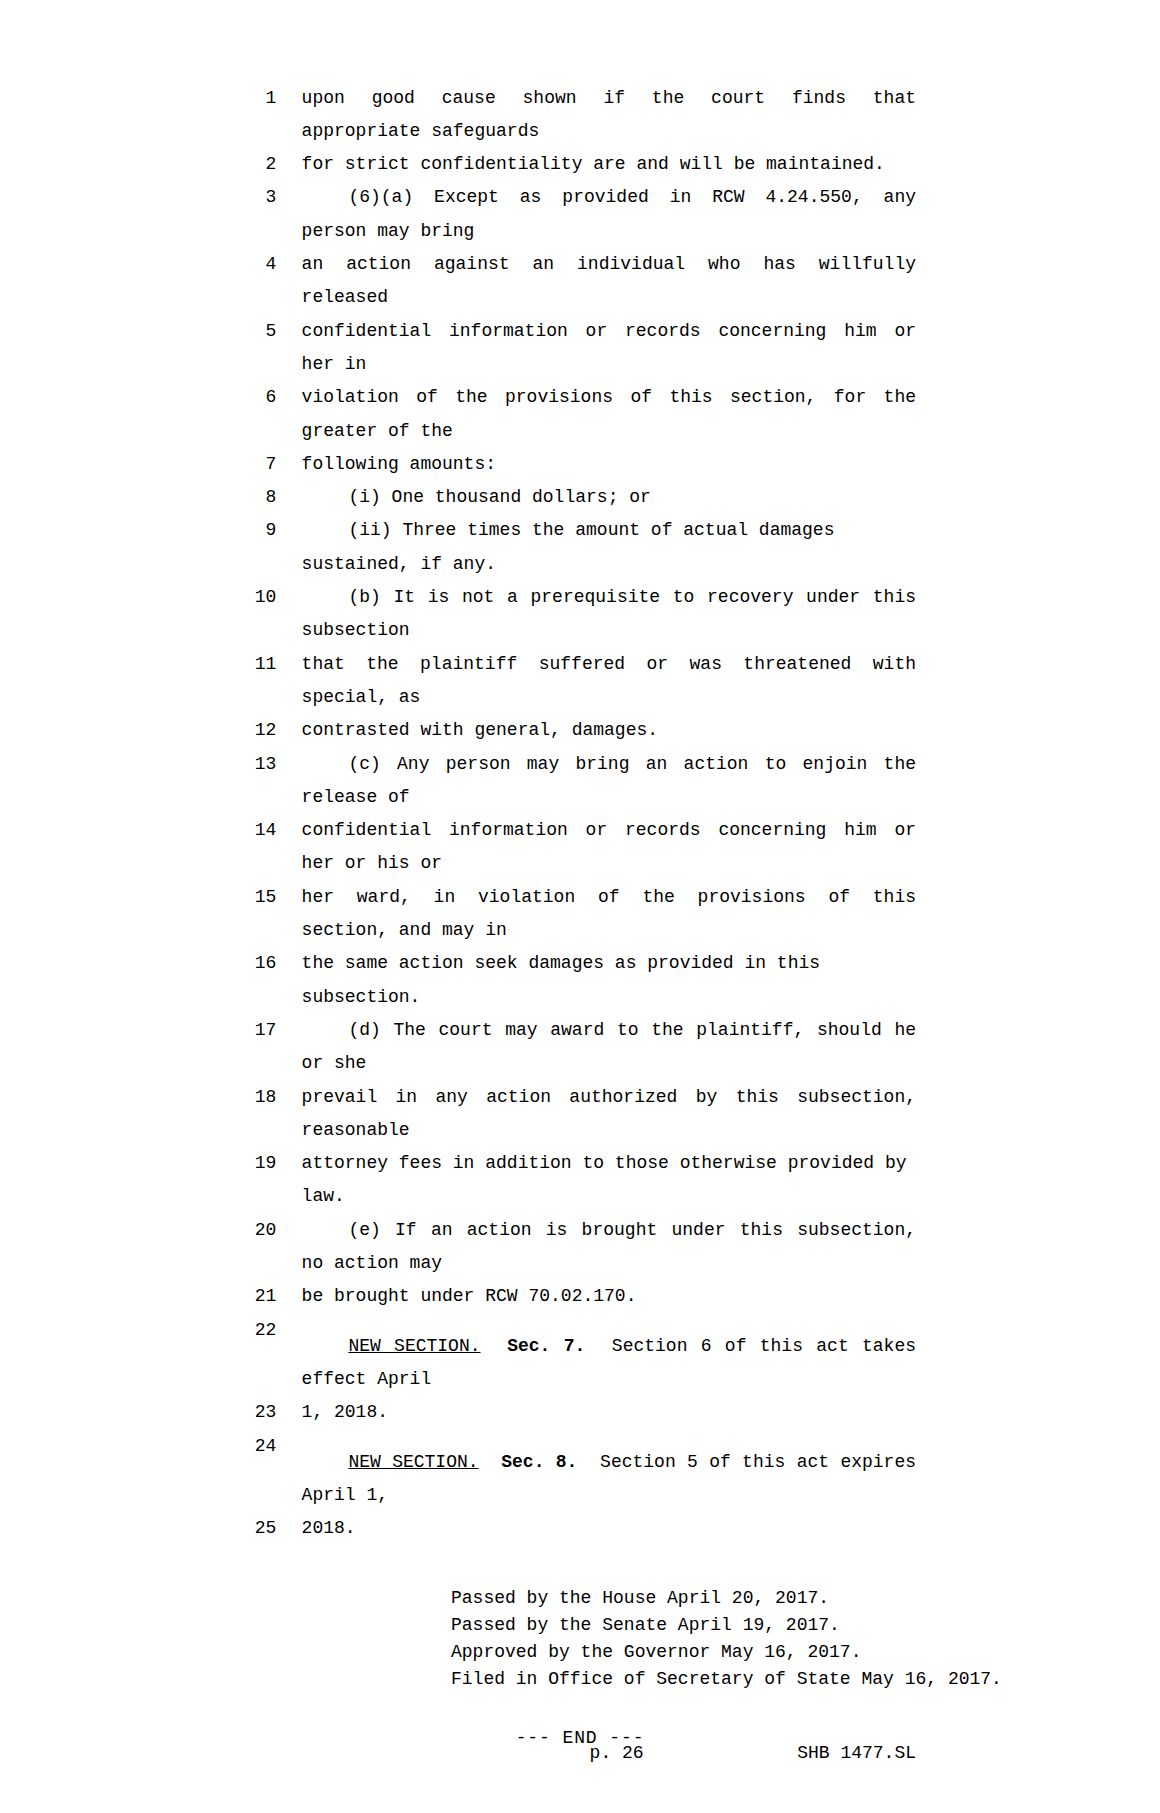1 upon good cause shown if the court finds that appropriate safeguards
2 for strict confidentiality are and will be maintained.
3 (6)(a) Except as provided in RCW 4.24.550, any person may bring
4 an action against an individual who has willfully released
5 confidential information or records concerning him or her in
6 violation of the provisions of this section, for the greater of the
7 following amounts:
8 (i) One thousand dollars; or
9 (ii) Three times the amount of actual damages sustained, if any.
10 (b) It is not a prerequisite to recovery under this subsection
11 that the plaintiff suffered or was threatened with special, as
12 contrasted with general, damages.
13 (c) Any person may bring an action to enjoin the release of
14 confidential information or records concerning him or her or his or
15 her ward, in violation of the provisions of this section, and may in
16 the same action seek damages as provided in this subsection.
17 (d) The court may award to the plaintiff, should he or she
18 prevail in any action authorized by this subsection, reasonable
19 attorney fees in addition to those otherwise provided by law.
20 (e) If an action is brought under this subsection, no action may
21 be brought under RCW 70.02.170.
22 NEW SECTION. Sec. 7. Section 6 of this act takes effect April
231, 2018.
24 NEW SECTION. Sec. 8. Section 5 of this act expires April 1,
252018.
Passed by the House April 20, 2017. Passed by the Senate April 19, 2017. Approved by the Governor May 16, 2017. Filed in Office of Secretary of State May 16, 2017.
--- END ---
p. 26 SHB 1477.SL